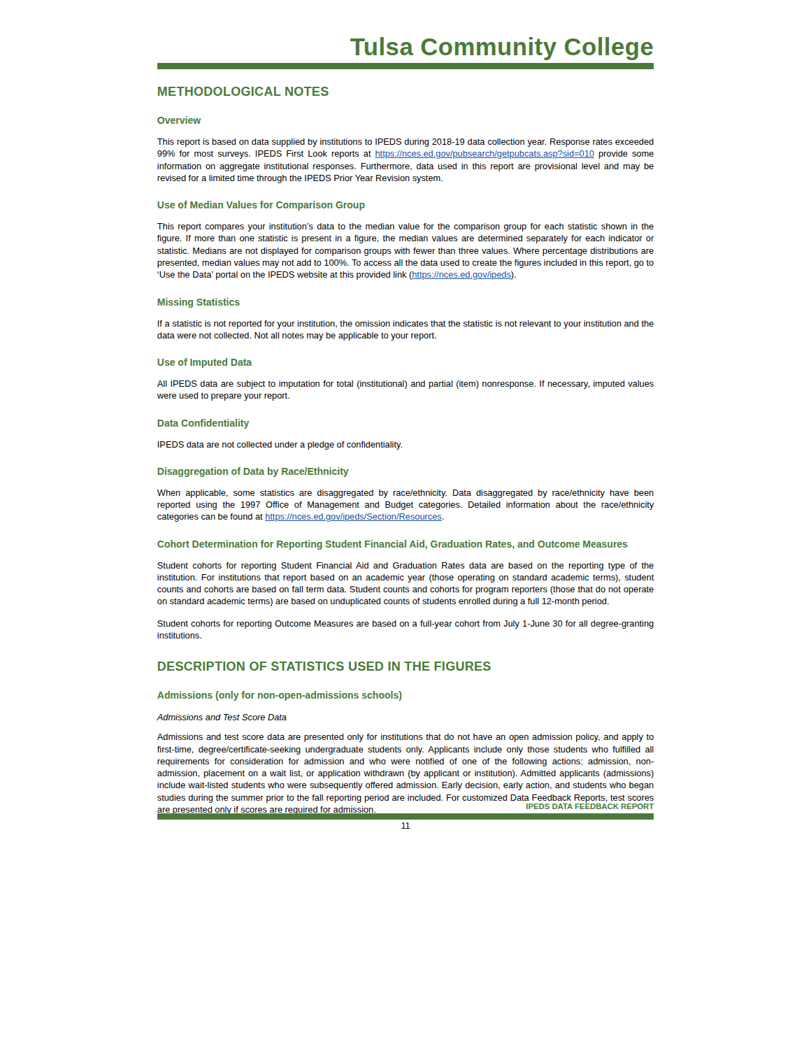Tulsa Community College
METHODOLOGICAL NOTES
Overview
This report is based on data supplied by institutions to IPEDS during 2018-19 data collection year. Response rates exceeded 99% for most surveys. IPEDS First Look reports at https://nces.ed.gov/pubsearch/getpubcats.asp?sid=010 provide some information on aggregate institutional responses. Furthermore, data used in this report are provisional level and may be revised for a limited time through the IPEDS Prior Year Revision system.
Use of Median Values for Comparison Group
This report compares your institution’s data to the median value for the comparison group for each statistic shown in the figure. If more than one statistic is present in a figure, the median values are determined separately for each indicator or statistic. Medians are not displayed for comparison groups with fewer than three values. Where percentage distributions are presented, median values may not add to 100%. To access all the data used to create the figures included in this report, go to ‘Use the Data’ portal on the IPEDS website at this provided link (https://nces.ed.gov/ipeds).
Missing Statistics
If a statistic is not reported for your institution, the omission indicates that the statistic is not relevant to your institution and the data were not collected. Not all notes may be applicable to your report.
Use of Imputed Data
All IPEDS data are subject to imputation for total (institutional) and partial (item) nonresponse. If necessary, imputed values were used to prepare your report.
Data Confidentiality
IPEDS data are not collected under a pledge of confidentiality.
Disaggregation of Data by Race/Ethnicity
When applicable, some statistics are disaggregated by race/ethnicity. Data disaggregated by race/ethnicity have been reported using the 1997 Office of Management and Budget categories. Detailed information about the race/ethnicity categories can be found at https://nces.ed.gov/ipeds/Section/Resources.
Cohort Determination for Reporting Student Financial Aid, Graduation Rates, and Outcome Measures
Student cohorts for reporting Student Financial Aid and Graduation Rates data are based on the reporting type of the institution. For institutions that report based on an academic year (those operating on standard academic terms), student counts and cohorts are based on fall term data. Student counts and cohorts for program reporters (those that do not operate on standard academic terms) are based on unduplicated counts of students enrolled during a full 12-month period.
Student cohorts for reporting Outcome Measures are based on a full-year cohort from July 1-June 30 for all degree-granting institutions.
DESCRIPTION OF STATISTICS USED IN THE FIGURES
Admissions (only for non-open-admissions schools)
Admissions and Test Score Data
Admissions and test score data are presented only for institutions that do not have an open admission policy, and apply to first-time, degree/certificate-seeking undergraduate students only. Applicants include only those students who fulfilled all requirements for consideration for admission and who were notified of one of the following actions: admission, non-admission, placement on a wait list, or application withdrawn (by applicant or institution). Admitted applicants (admissions) include wait-listed students who were subsequently offered admission. Early decision, early action, and students who began studies during the summer prior to the fall reporting period are included. For customized Data Feedback Reports, test scores are presented only if scores are required for admission.
IPEDS DATA FEEDBACK REPORT
11